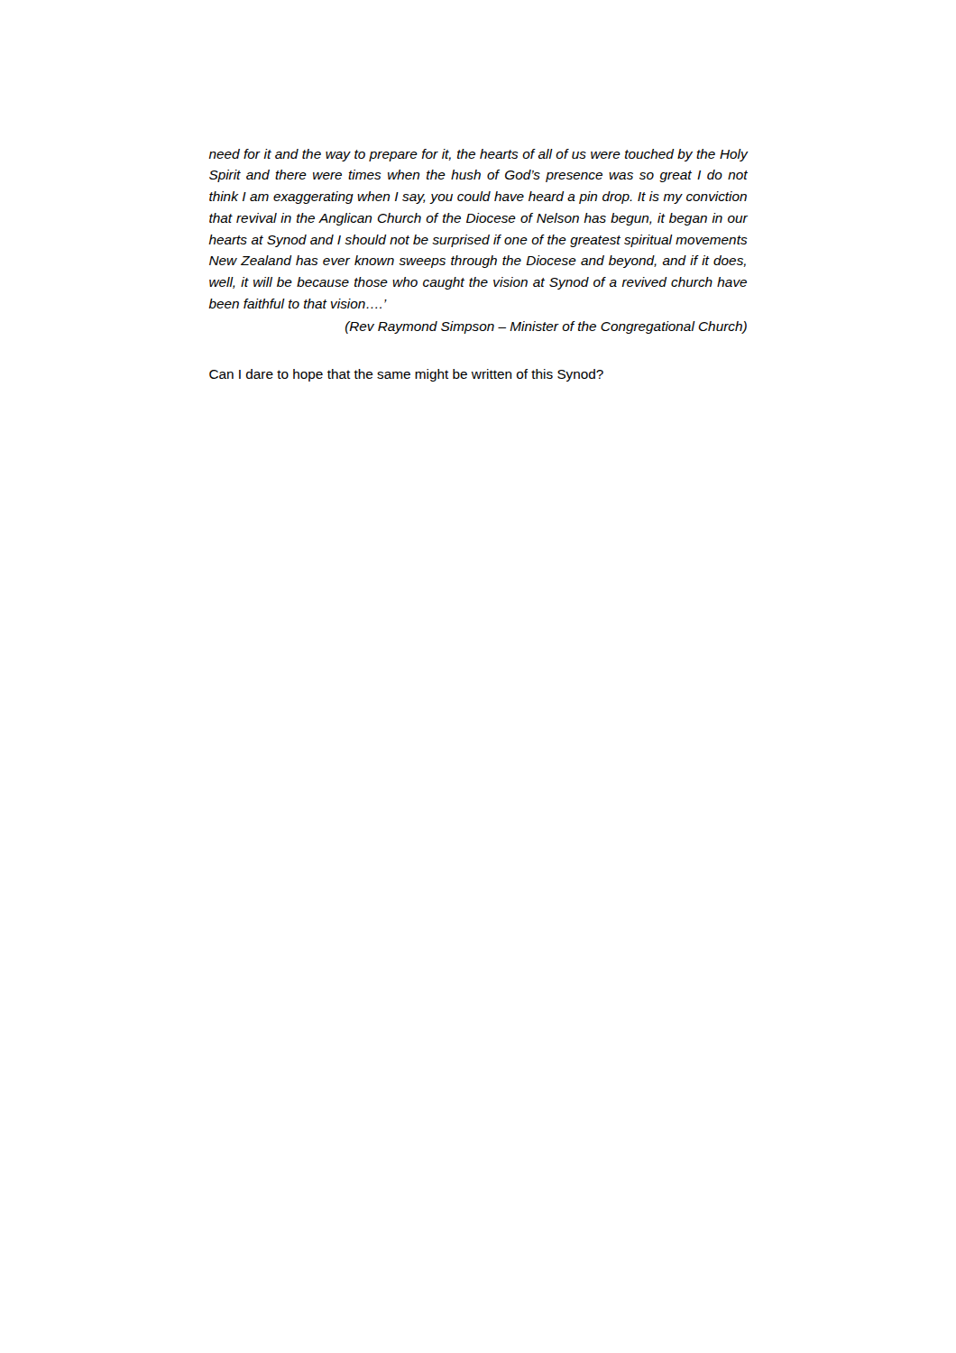need for it and the way to prepare for it, the hearts of all of us were touched by the Holy Spirit and there were times when the hush of God’s presence was so great I do not think I am exaggerating when I say, you could have heard a pin drop. It is my conviction that revival in the Anglican Church of the Diocese of Nelson has begun, it began in our hearts at Synod and I should not be surprised if one of the greatest spiritual movements New Zealand has ever known sweeps through the Diocese and beyond, and if it does, well, it will be because those who caught the vision at Synod of a revived church have been faithful to that vision….’
(Rev Raymond Simpson – Minister of the Congregational Church)
Can I dare to hope that the same might be written of this Synod?